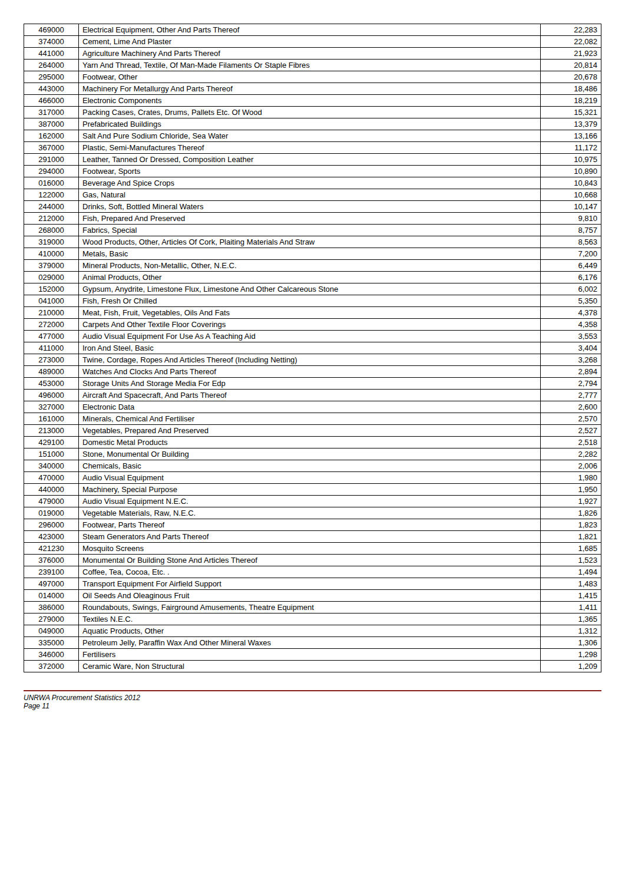| 469000 | Electrical Equipment, Other And Parts Thereof | 22,283 |
| 374000 | Cement, Lime And Plaster | 22,082 |
| 441000 | Agriculture Machinery And Parts Thereof | 21,923 |
| 264000 | Yarn And Thread, Textile, Of Man-Made Filaments Or Staple Fibres | 20,814 |
| 295000 | Footwear, Other | 20,678 |
| 443000 | Machinery For Metallurgy And Parts Thereof | 18,486 |
| 466000 | Electronic Components | 18,219 |
| 317000 | Packing Cases, Crates, Drums, Pallets Etc. Of Wood | 15,321 |
| 387000 | Prefabricated Buildings | 13,379 |
| 162000 | Salt And Pure Sodium Chloride, Sea Water | 13,166 |
| 367000 | Plastic, Semi-Manufactures Thereof | 11,172 |
| 291000 | Leather, Tanned Or Dressed, Composition Leather | 10,975 |
| 294000 | Footwear, Sports | 10,890 |
| 016000 | Beverage And Spice Crops | 10,843 |
| 122000 | Gas, Natural | 10,668 |
| 244000 | Drinks, Soft, Bottled Mineral Waters | 10,147 |
| 212000 | Fish, Prepared And Preserved | 9,810 |
| 268000 | Fabrics, Special | 8,757 |
| 319000 | Wood Products, Other, Articles Of Cork, Plaiting Materials And Straw | 8,563 |
| 410000 | Metals, Basic | 7,200 |
| 379000 | Mineral Products, Non-Metallic, Other, N.E.C. | 6,449 |
| 029000 | Animal Products, Other | 6,176 |
| 152000 | Gypsum, Anydrite, Limestone Flux, Limestone And Other Calcareous Stone | 6,002 |
| 041000 | Fish, Fresh Or Chilled | 5,350 |
| 210000 | Meat, Fish, Fruit, Vegetables, Oils And Fats | 4,378 |
| 272000 | Carpets And Other Textile Floor Coverings | 4,358 |
| 477000 | Audio Visual Equipment For Use As A Teaching Aid | 3,553 |
| 411000 | Iron And Steel, Basic | 3,404 |
| 273000 | Twine, Cordage, Ropes And Articles Thereof (Including Netting) | 3,268 |
| 489000 | Watches And Clocks And Parts Thereof | 2,894 |
| 453000 | Storage Units And Storage Media For Edp | 2,794 |
| 496000 | Aircraft And Spacecraft, And Parts Thereof | 2,777 |
| 327000 | Electronic Data | 2,600 |
| 161000 | Minerals, Chemical And Fertiliser | 2,570 |
| 213000 | Vegetables, Prepared And Preserved | 2,527 |
| 429100 | Domestic Metal Products | 2,518 |
| 151000 | Stone, Monumental Or Building | 2,282 |
| 340000 | Chemicals, Basic | 2,006 |
| 470000 | Audio Visual Equipment | 1,980 |
| 440000 | Machinery, Special Purpose | 1,950 |
| 479000 | Audio Visual Equipment N.E.C. | 1,927 |
| 019000 | Vegetable Materials, Raw, N.E.C. | 1,826 |
| 296000 | Footwear, Parts Thereof | 1,823 |
| 423000 | Steam Generators And Parts Thereof | 1,821 |
| 421230 | Mosquito Screens | 1,685 |
| 376000 | Monumental Or Building Stone And Articles Thereof | 1,523 |
| 239100 | Coffee, Tea, Cocoa, Etc. . | 1,494 |
| 497000 | Transport Equipment For Airfield Support | 1,483 |
| 014000 | Oil Seeds And Oleaginous Fruit | 1,415 |
| 386000 | Roundabouts, Swings, Fairground Amusements, Theatre Equipment | 1,411 |
| 279000 | Textiles N.E.C. | 1,365 |
| 049000 | Aquatic Products, Other | 1,312 |
| 335000 | Petroleum Jelly, Paraffin Wax And Other Mineral Waxes | 1,306 |
| 346000 | Fertilisers | 1,298 |
| 372000 | Ceramic Ware, Non Structural | 1,209 |
UNRWA Procurement Statistics 2012
Page 11